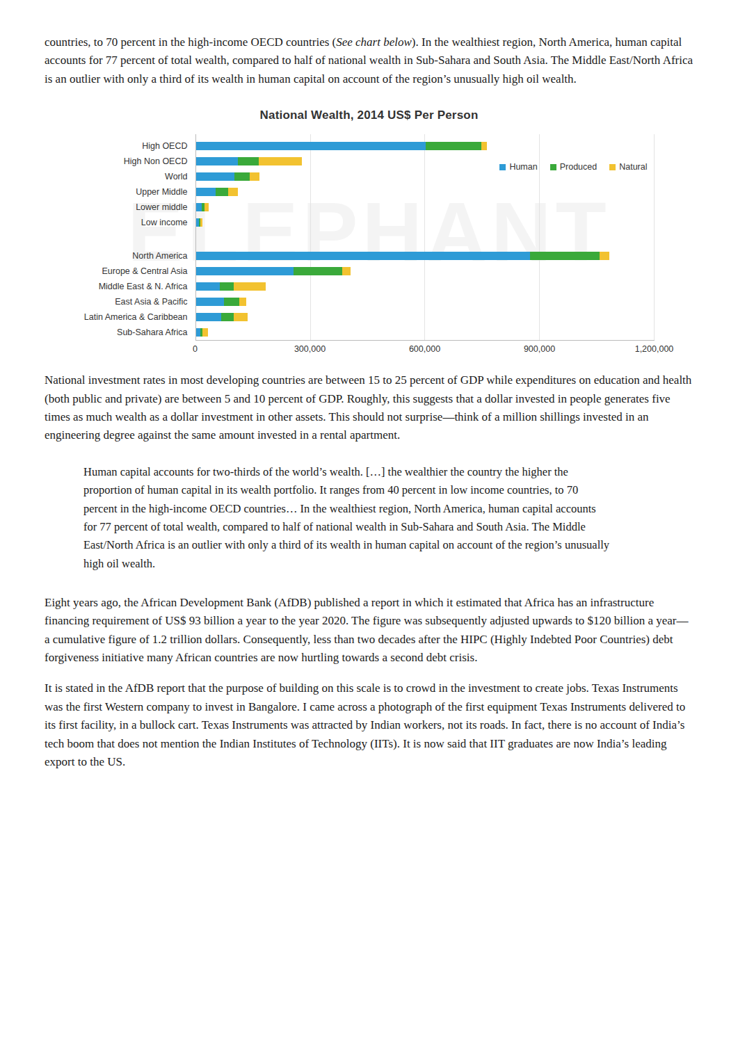countries, to 70 percent in the high-income OECD countries (See chart below). In the wealthiest region, North America, human capital accounts for 77 percent of total wealth, compared to half of national wealth in Sub-Sahara and South Asia. The Middle East/North Africa is an outlier with only a third of its wealth in human capital on account of the region’s unusually high oil wealth.
National Wealth, 2014 US$ Per Person
ELEPHANT
Human Produced Natural
High OECD
High Non OECD
World
Upper Middle
Lower middle
Low income
North America
Europe & Central Asia
Middle East & N. Africa
East Asia & Pacific
Latin America & Caribbean
Sub-Sahara Africa
0 300,000 600,000 900,000 1,200,000
National investment rates in most developing countries are between 15 to 25 percent of GDP while expenditures on education and health (both public and private) are between 5 and 10 percent of GDP. Roughly, this suggests that a dollar invested in people generates five times as much wealth as a dollar investment in other assets. This should not surprise—think of a million shillings invested in an engineering degree against the same amount invested in a rental apartment.
Human capital accounts for two-thirds of the world’s wealth. […] the wealthier the country the higher the proportion of human capital in its wealth portfolio. It ranges from 40 percent in low income countries, to 70 percent in the high-income OECD countries… In the wealthiest region, North America, human capital accounts for 77 percent of total wealth, compared to half of national wealth in Sub-Sahara and South Asia. The Middle East/North Africa is an outlier with only a third of its wealth in human capital on account of the region’s unusually high oil wealth.
Eight years ago, the African Development Bank (AfDB) published a report in which it estimated that Africa has an infrastructure financing requirement of US$ 93 billion a year to the year 2020. The figure was subsequently adjusted upwards to $120 billion a year— a cumulative figure of 1.2 trillion dollars. Consequently, less than two decades after the HIPC (Highly Indebted Poor Countries) debt forgiveness initiative many African countries are now hurtling towards a second debt crisis.
It is stated in the AfDB report that the purpose of building on this scale is to crowd in the investment to create jobs. Texas Instruments was the first Western company to invest in Bangalore. I came across a photograph of the first equipment Texas Instruments delivered to its first facility, in a bullock cart. Texas Instruments was attracted by Indian workers, not its roads. In fact, there is no account of India’s tech boom that does not mention the Indian Institutes of Technology (IITs). It is now said that IIT graduates are now India’s leading export to the US.